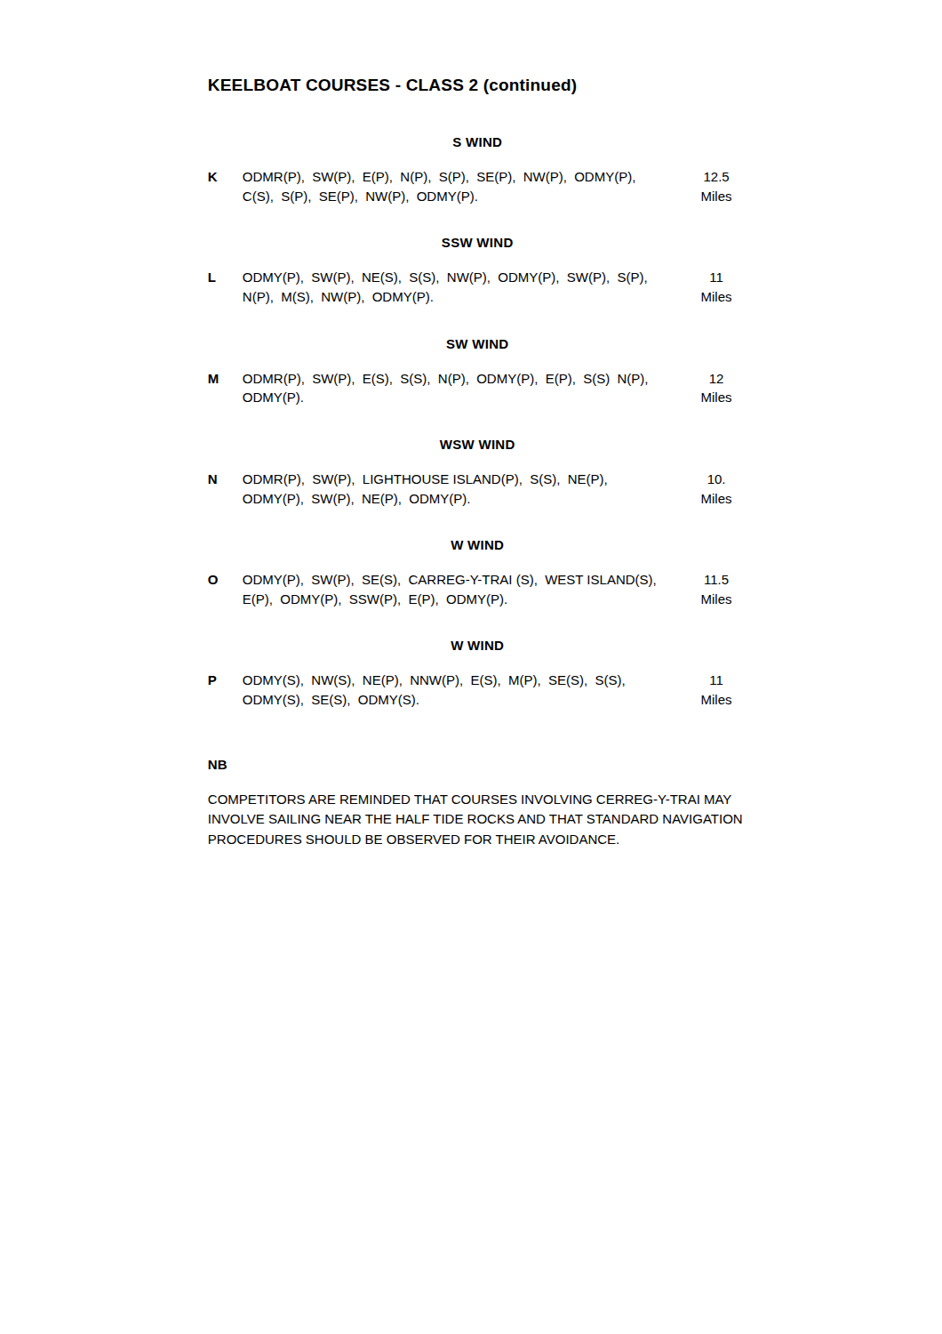KEELBOAT COURSES - CLASS 2 (continued)
S WIND
| K | ODMR(P), SW(P), E(P), N(P), S(P), SE(P), NW(P), ODMY(P), C(S), S(P), SE(P), NW(P), ODMY(P). | 12.5 Miles |
SSW WIND
| L | ODMY(P), SW(P), NE(S), S(S), NW(P), ODMY(P), SW(P), S(P), N(P), M(S), NW(P), ODMY(P). | 11 Miles |
SW WIND
| M | ODMR(P), SW(P), E(S), S(S), N(P), ODMY(P), E(P), S(S) N(P), ODMY(P). | 12 Miles |
WSW WIND
| N | ODMR(P), SW(P), LIGHTHOUSE ISLAND(P), S(S), NE(P), ODMY(P), SW(P), NE(P), ODMY(P). | 10. Miles |
W WIND
| O | ODMY(P), SW(P), SE(S), CARREG-Y-TRAI (S), WEST ISLAND(S), E(P), ODMY(P), SSW(P), E(P), ODMY(P). | 11.5 Miles |
W WIND
| P | ODMY(S), NW(S), NE(P), NNW(P), E(S), M(P), SE(S), S(S), ODMY(S), SE(S), ODMY(S). | 11 Miles |
NB
COMPETITORS ARE REMINDED THAT COURSES INVOLVING CERREG-Y-TRAI MAY INVOLVE SAILING NEAR THE HALF TIDE ROCKS AND THAT STANDARD NAVIGATION PROCEDURES SHOULD BE OBSERVED FOR THEIR AVOIDANCE.